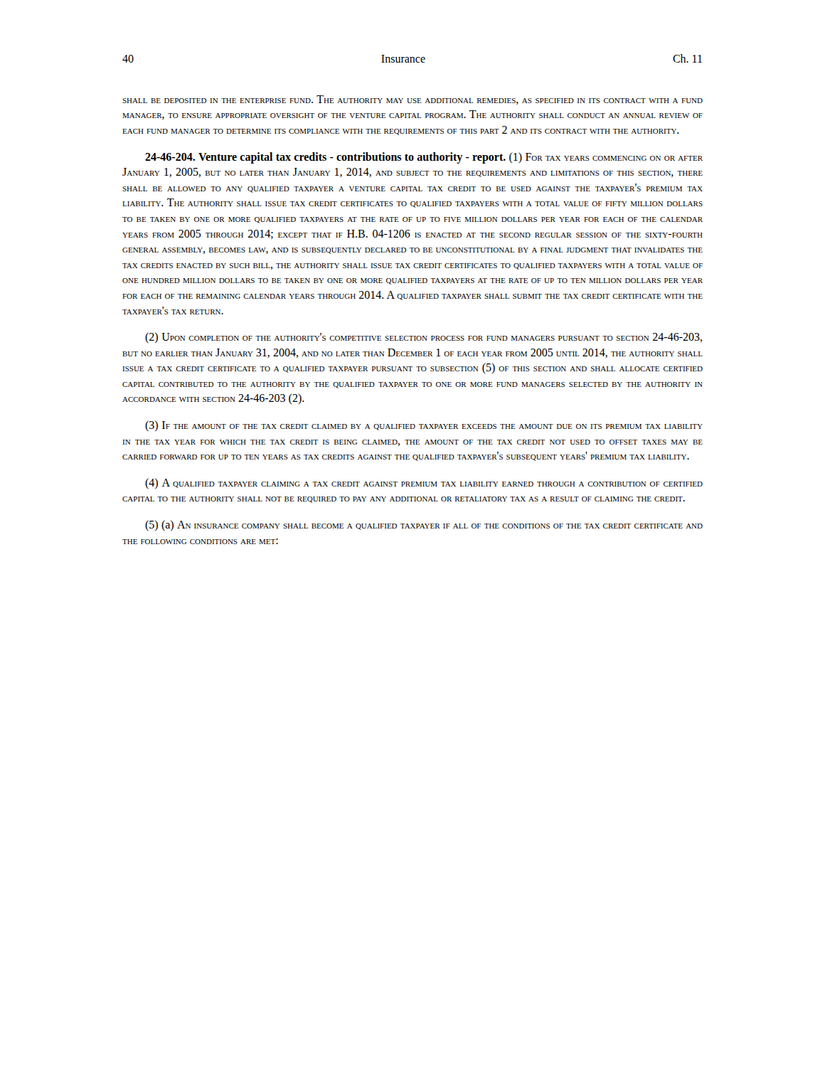40 Insurance Ch. 11
shall be deposited in the enterprise fund. The authority may use additional remedies, as specified in its contract with a fund manager, to ensure appropriate oversight of the venture capital program. The authority shall conduct an annual review of each fund manager to determine its compliance with the requirements of this part 2 and its contract with the authority.
24-46-204. Venture capital tax credits - contributions to authority - report. (1) For tax years commencing on or after January 1, 2005, but no later than January 1, 2014, and subject to the requirements and limitations of this section, there shall be allowed to any qualified taxpayer a venture capital tax credit to be used against the taxpayer's premium tax liability. The authority shall issue tax credit certificates to qualified taxpayers with a total value of fifty million dollars to be taken by one or more qualified taxpayers at the rate of up to five million dollars per year for each of the calendar years from 2005 through 2014; except that if H.B. 04-1206 is enacted at the second regular session of the sixty-fourth general assembly, becomes law, and is subsequently declared to be unconstitutional by a final judgment that invalidates the tax credits enacted by such bill, the authority shall issue tax credit certificates to qualified taxpayers with a total value of one hundred million dollars to be taken by one or more qualified taxpayers at the rate of up to ten million dollars per year for each of the remaining calendar years through 2014. A qualified taxpayer shall submit the tax credit certificate with the taxpayer's tax return.
(2) Upon completion of the authority's competitive selection process for fund managers pursuant to section 24-46-203, but no earlier than January 31, 2004, and no later than December 1 of each year from 2005 until 2014, the authority shall issue a tax credit certificate to a qualified taxpayer pursuant to subsection (5) of this section and shall allocate certified capital contributed to the authority by the qualified taxpayer to one or more fund managers selected by the authority in accordance with section 24-46-203 (2).
(3) If the amount of the tax credit claimed by a qualified taxpayer exceeds the amount due on its premium tax liability in the tax year for which the tax credit is being claimed, the amount of the tax credit not used to offset taxes may be carried forward for up to ten years as tax credits against the qualified taxpayer's subsequent years' premium tax liability.
(4) A qualified taxpayer claiming a tax credit against premium tax liability earned through a contribution of certified capital to the authority shall not be required to pay any additional or retaliatory tax as a result of claiming the credit.
(5) (a) An insurance company shall become a qualified taxpayer if all of the conditions of the tax credit certificate and the following conditions are met: